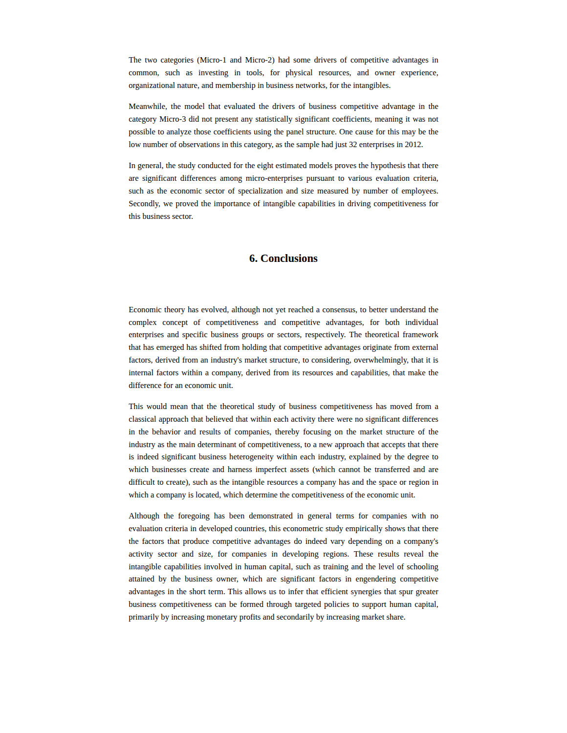The two categories (Micro-1 and Micro-2) had some drivers of competitive advantages in common, such as investing in tools, for physical resources, and owner experience, organizational nature, and membership in business networks, for the intangibles.
Meanwhile, the model that evaluated the drivers of business competitive advantage in the category Micro-3 did not present any statistically significant coefficients, meaning it was not possible to analyze those coefficients using the panel structure. One cause for this may be the low number of observations in this category, as the sample had just 32 enterprises in 2012.
In general, the study conducted for the eight estimated models proves the hypothesis that there are significant differences among micro-enterprises pursuant to various evaluation criteria, such as the economic sector of specialization and size measured by number of employees. Secondly, we proved the importance of intangible capabilities in driving competitiveness for this business sector.
6. Conclusions
Economic theory has evolved, although not yet reached a consensus, to better understand the complex concept of competitiveness and competitive advantages, for both individual enterprises and specific business groups or sectors, respectively. The theoretical framework that has emerged has shifted from holding that competitive advantages originate from external factors, derived from an industry's market structure, to considering, overwhelmingly, that it is internal factors within a company, derived from its resources and capabilities, that make the difference for an economic unit.
This would mean that the theoretical study of business competitiveness has moved from a classical approach that believed that within each activity there were no significant differences in the behavior and results of companies, thereby focusing on the market structure of the industry as the main determinant of competitiveness, to a new approach that accepts that there is indeed significant business heterogeneity within each industry, explained by the degree to which businesses create and harness imperfect assets (which cannot be transferred and are difficult to create), such as the intangible resources a company has and the space or region in which a company is located, which determine the competitiveness of the economic unit.
Although the foregoing has been demonstrated in general terms for companies with no evaluation criteria in developed countries, this econometric study empirically shows that there the factors that produce competitive advantages do indeed vary depending on a company's activity sector and size, for companies in developing regions. These results reveal the intangible capabilities involved in human capital, such as training and the level of schooling attained by the business owner, which are significant factors in engendering competitive advantages in the short term. This allows us to infer that efficient synergies that spur greater business competitiveness can be formed through targeted policies to support human capital, primarily by increasing monetary profits and secondarily by increasing market share.